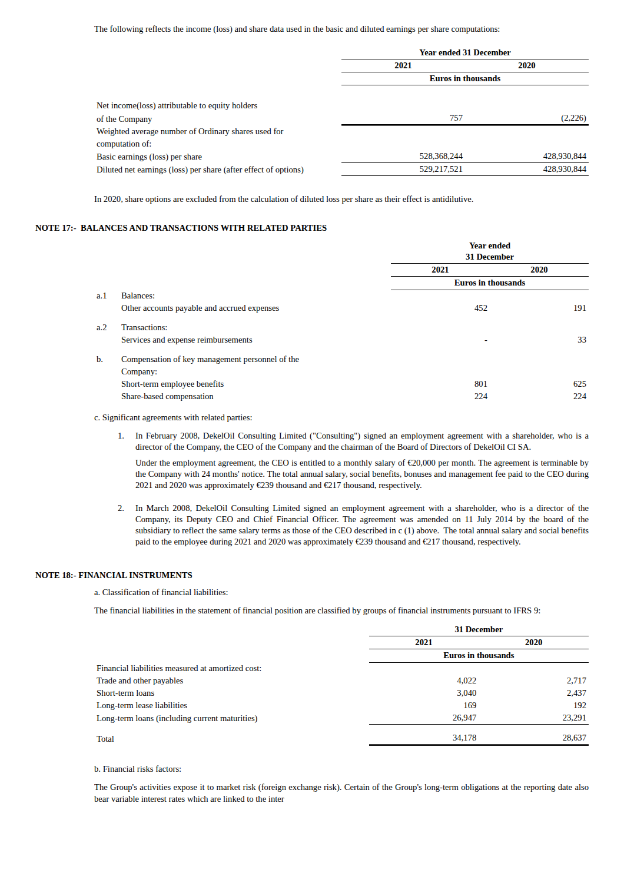The following reflects the income (loss) and share data used in the basic and diluted earnings per share computations:
| | Year ended 31 December |
| | 2021 | 2020 |
| | Euros in thousands |
| Net income(loss) attributable to equity holders | | |
| of the Company | 757 | (2,226) |
| Weighted average number of Ordinary shares used for | | |
| computation of: | | |
| Basic earnings (loss) per share | 528,368,244 | 428,930,844 |
| Diluted net earnings (loss) per share (after effect of options) | 529,217,521 | 428,930,844 |
In 2020, share options are excluded from the calculation of diluted loss per share as their effect is antidilutive.
NOTE 17:- BALANCES AND TRANSACTIONS WITH RELATED PARTIES
| | | Year ended 31 December |
| | | 2021 | 2020 |
| | | Euros in thousands |
| a.1 | Balances: | | |
| | Other accounts payable and accrued expenses | 452 | 191 |
| a.2 | Transactions: | | |
| | Services and expense reimbursements | - | 33 |
| b. | Compensation of key management personnel of the | | |
| | Company: | | |
| | Short-term employee benefits | 801 | 625 |
| | Share-based compensation | 224 | 224 |
c. Significant agreements with related parties:
1.
In February 2008, DekelOil Consulting Limited ("Consulting") signed an employment agreement with a shareholder, who is a director of the Company, the CEO of the Company and the chairman of the Board of Directors of DekelOil CI SA.
Under the employment agreement, the CEO is entitled to a monthly salary of €20,000 per month. The agreement is terminable by the Company with 24 months' notice. The total annual salary, social benefits, bonuses and management fee paid to the CEO during 2021 and 2020 was approximately €239 thousand and €217 thousand, respectively.
2.
In March 2008, DekelOil Consulting Limited signed an employment agreement with a shareholder, who is a director of the Company, its Deputy CEO and Chief Financial Officer. The agreement was amended on 11 July 2014 by the board of the subsidiary to reflect the same salary terms as those of the CEO described in c (1) above. The total annual salary and social benefits paid to the employee during 2021 and 2020 was approximately €239 thousand and €217 thousand, respectively.
NOTE 18:- FINANCIAL INSTRUMENTS
a. Classification of financial liabilities:
The financial liabilities in the statement of financial position are classified by groups of financial instruments pursuant to IFRS 9:
| | 31 December |
| | 2021 | 2020 |
| | Euros in thousands |
| Financial liabilities measured at amortized cost: | | |
| Trade and other payables | 4,022 | 2,717 |
| Short-term loans | 3,040 | 2,437 |
| Long-term lease liabilities | 169 | 192 |
| Long-term loans (including current maturities) | 26,947 | 23,291 |
| Total | 34,178 | 28,637 |
b. Financial risks factors:
The Group's activities expose it to market risk (foreign exchange risk). Certain of the Group's long-term obligations at the reporting date also bear variable interest rates which are linked to the inter